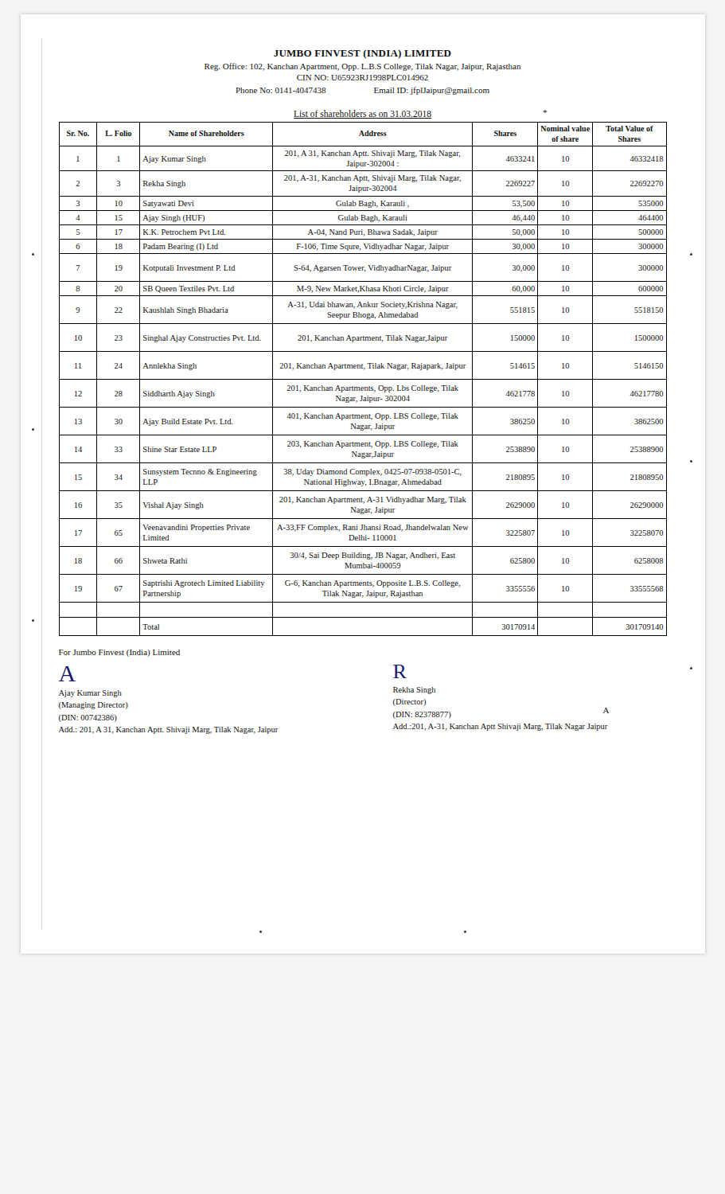JUMBO FINVEST (INDIA) LIMITED
Reg. Office: 102, Kanchan Apartment, Opp. L.B.S College, Tilak Nagar, Jaipur, Rajasthan
CIN NO: U65923RJ1998PLC014962
Phone No: 0141-4047438 Email ID: jfplJaipur@gmail.com
List of shareholders as on 31.03.2018 *
| Sr. No. | L. Folio | Name of Shareholders | Address | Shares | Nominal value of share | Total Value of Shares |
| --- | --- | --- | --- | --- | --- | --- |
| 1 | 1 | Ajay Kumar Singh | 201, A 31, Kanchan Aptt. Shivaji Marg, Tilak Nagar, Jaipur-302004 : | 4633241 | 10 | 46332418 |
| 2 | 3 | Rekha Singh | 201, A-31, Kanchan Aptt, Shivaji Marg, Tilak Nagar, Jaipur-302004 | 2269227 | 10 | 22692270 |
| 3 | 10 | Satyawati Devi | Gulab Bagh, Karauli , | 53,500 | 10 | 535000 |
| 4 | 15 | Ajay Singh (HUF) | Gulab Bagh, Karauli | 46,440 | 10 | 464400 |
| 5 | 17 | K.K. Petrochem Pvt Ltd. | A-04, Nand Puri, Bhawa Sadak, Jaipur | 50,000 | 10 | 500000 |
| 6 | 18 | Padam Bearing (I) Ltd | F-106, Time Squre, Vidhyadhar Nagar, Jaipur | 30,000 | 10 | 300000 |
| 7 | 19 | Kotputali Investment P. Ltd | S-64, Agarsen Tower, VidhyadharNagar, Jaipur | 30,000 | 10 | 300000 |
| 8 | 20 | SB Queen Textiles Pvt. Ltd | M-9, New Market,Khasa Khoti Circle, Jaipur | 60,000 | 10 | 600000 |
| 9 | 22 | Kaushlah Singh Bhadaria | A-31, Udai bhawan, Ankur Society,Krishna Nagar, Seepur Bhoga, Ahmedabad | 551815 | 10 | 5518150 |
| 10 | 23 | Singhal Ajay Constructies Pvt. Ltd. | 201, Kanchan Apartment, Tilak Nagar,Jaipur | 150000 | 10 | 1500000 |
| 11 | 24 | Annlekha Singh | 201, Kanchan Apartment, Tilak Nagar, Rajapark, Jaipur | 514615 | 10 | 5146150 |
| 12 | 28 | Siddharth Ajay Singh | 201, Kanchan Apartments, Opp. Lbs College, Tilak Nagar, Jaipur- 302004 | 4621778 | 10 | 46217780 |
| 13 | 30 | Ajay Build Estate Pvt. Ltd. | 401, Kanchan Apartment, Opp. LBS College, Tilak Nagar, Jaipur | 386250 | 10 | 3862500 |
| 14 | 33 | Shine Star Estate LLP | 203, Kanchan Apartment, Opp. LBS College, Tilak Nagar,Jaipur | 2538890 | 10 | 25388900 |
| 15 | 34 | Sunsystem Tecnno & Engineering LLP | 38, Uday Diamond Complex, 0425-07-0938-0501-C, National Highway, I.Bnagar, Ahmedabad | 2180895 | 10 | 21808950 |
| 16 | 35 | Vishal Ajay Singh | 201, Kanchan Apartment, A-31 Vidhyadhar Marg, Tilak Nagar, Jaipur | 2629000 | 10 | 26290000 |
| 17 | 65 | Veenavandini Properties Private Limited | A-33,FF Complex, Rani Jhansi Road, Jhandelwalan New Delhi- 110001 | 3225807 | 10 | 32258070 |
| 18 | 66 | Shweta Rathi | 30/4, Sai Deep Building, JB Nagar, Andheri, East Mumbai-400059 | 625800 | 10 | 6258008 |
| 19 | 67 | Saptrishi Agrotech Limited Liability Partnership | G-6, Kanchan Apartments, Opposite L.B.S. College, Tilak Nagar, Jaipur, Rajasthan | 3355556 | 10 | 33555568 |
| | | Total | | 30170914 | | 301709140 |
For Jumbo Finvest (India) Limited
A
Ajay Kumar Singh
(Managing Director)
(DIN: 00742386)
Add.: 201, A 31, Kanchan Aptt. Shivaji Marg, Tilak Nagar, Jaipur
R
Rekha Singh
(Director)
(DIN: 82378877)
Add.:201, A-31, Kanchan Aptt Shivaji Marg, Tilak Nagar Jaipur
A